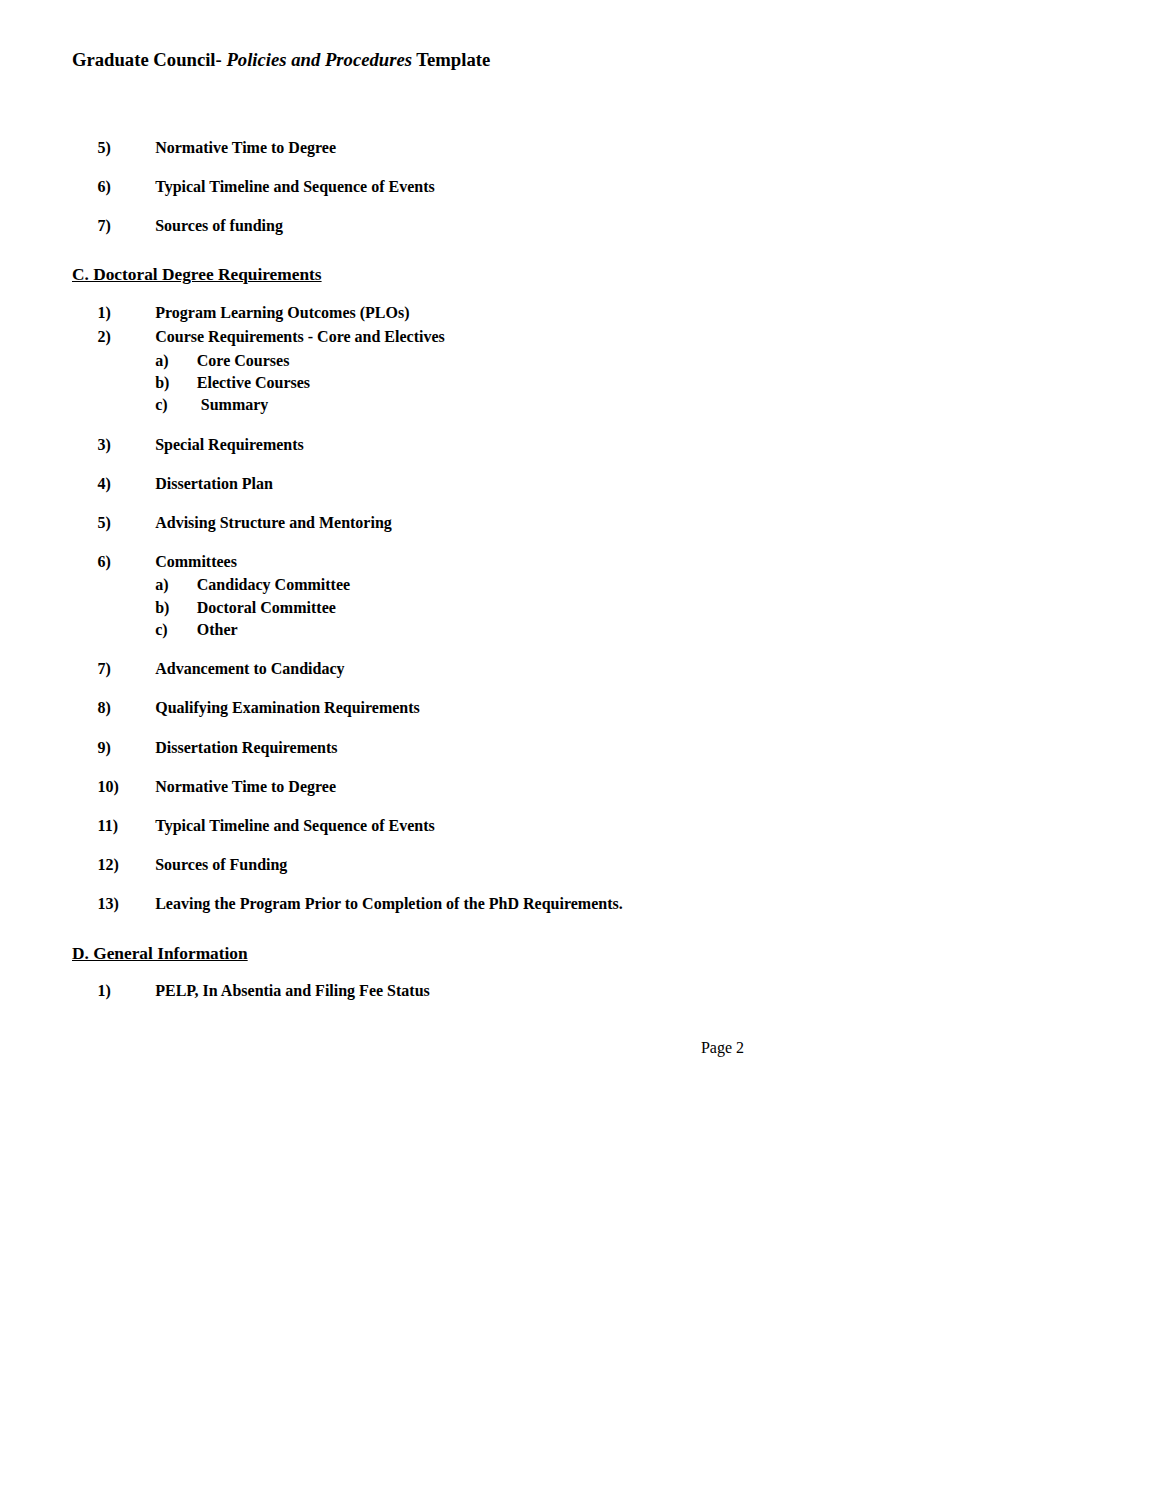Graduate Council- Policies and Procedures Template
5) Normative Time to Degree
6) Typical Timeline and Sequence of Events
7) Sources of funding
C. Doctoral Degree Requirements
1) Program Learning Outcomes (PLOs)
2) Course Requirements - Core and Electives
a) Core Courses
b) Elective Courses
c) Summary
3) Special Requirements
4) Dissertation Plan
5) Advising Structure and Mentoring
6) Committees
a) Candidacy Committee
b) Doctoral Committee
c) Other
7) Advancement to Candidacy
8) Qualifying Examination Requirements
9) Dissertation Requirements
10) Normative Time to Degree
11) Typical Timeline and Sequence of Events
12) Sources of Funding
13) Leaving the Program Prior to Completion of the PhD Requirements.
D. General Information
1) PELP, In Absentia and Filing Fee Status
Page 2